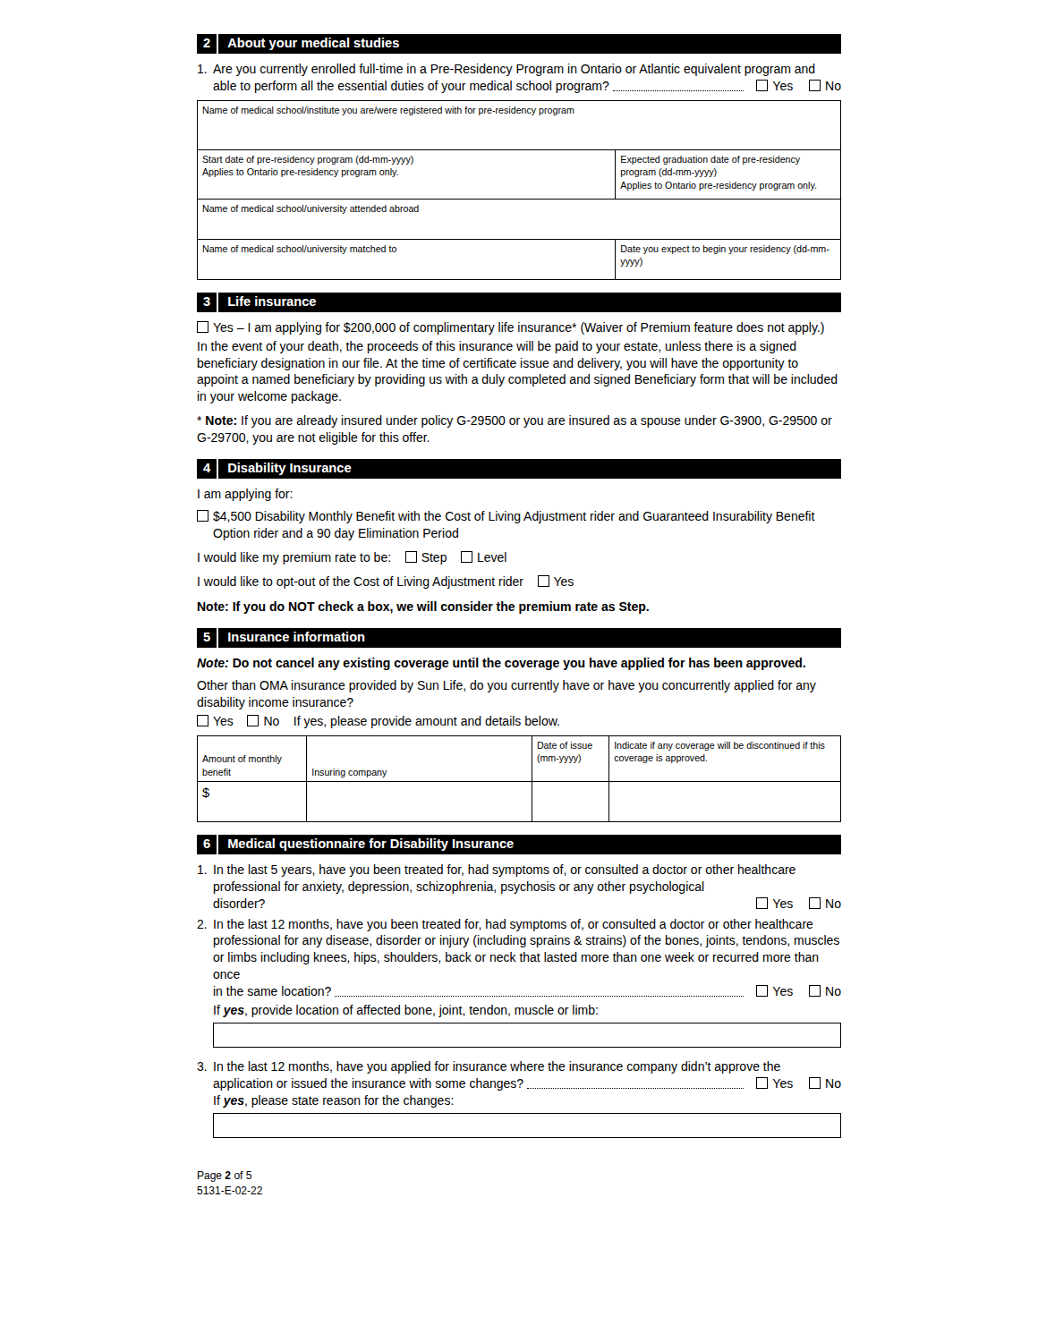2
About your medical studies
1.
Are you currently enrolled full-time in a Pre-Residency Program in Ontario or Atlantic equivalent program and
able to perform all the essential duties of your medical school program? Yes No
| Name of medical school/institute you are/were registered with for pre-residency program |
| Start date of pre-residency program (dd-mm-yyyy) Applies to Ontario pre-residency program only. | Expected graduation date of pre-residency program (dd-mm-yyyy) Applies to Ontario pre-residency program only. |
| Name of medical school/university attended abroad |
| Name of medical school/university matched to | Date you expect to begin your residency (dd-mm-yyyy) |
3
Life insurance
Yes – I am applying for $200,000 of complimentary life insurance* (Waiver of Premium feature does not apply.)
In the event of your death, the proceeds of this insurance will be paid to your estate, unless there is a signed beneficiary designation in our file. At the time of certificate issue and delivery, you will have the opportunity to appoint a named beneficiary by providing us with a duly completed and signed Beneficiary form that will be included in your welcome package.
* Note: If you are already insured under policy G-29500 or you are insured as a spouse under G-3900, G-29500 or G-29700, you are not eligible for this offer.
4
Disability Insurance
I am applying for:
$4,500 Disability Monthly Benefit with the Cost of Living Adjustment rider and Guaranteed Insurability Benefit Option rider and a 90 day Elimination Period
I would like my premium rate to be: Step Level
I would like to opt-out of the Cost of Living Adjustment rider Yes
Note: If you do NOT check a box, we will consider the premium rate as Step.
5
Insurance information
Note: Do not cancel any existing coverage until the coverage you have applied for has been approved.
Other than OMA insurance provided by Sun Life, do you currently have or have you concurrently applied for any disability income insurance?
Yes No If yes, please provide amount and details below.
| Amount of monthly benefit | Insuring company | Date of issue (mm-yyyy) | Indicate if any coverage will be discontinued if this coverage is approved. |
| $ | | | |
6
Medical questionnaire for Disability Insurance
1.
In the last 5 years, have you been treated for, had symptoms of, or consulted a doctor or other healthcare
professional for anxiety, depression, schizophrenia, psychosis or any other psychological disorder? Yes No
2.
In the last 12 months, have you been treated for, had symptoms of, or consulted a doctor or other healthcare professional for any disease, disorder or injury (including sprains & strains) of the bones, joints, tendons, muscles or limbs including knees, hips, shoulders, back or neck that lasted more than one week or recurred more than once
in the same location? Yes No
If yes, provide location of affected bone, joint, tendon, muscle or limb:
3.
In the last 12 months, have you applied for insurance where the insurance company didn’t approve the
application or issued the insurance with some changes? Yes No
If yes, please state reason for the changes:
Page 2 of 5
5131-E-02-22